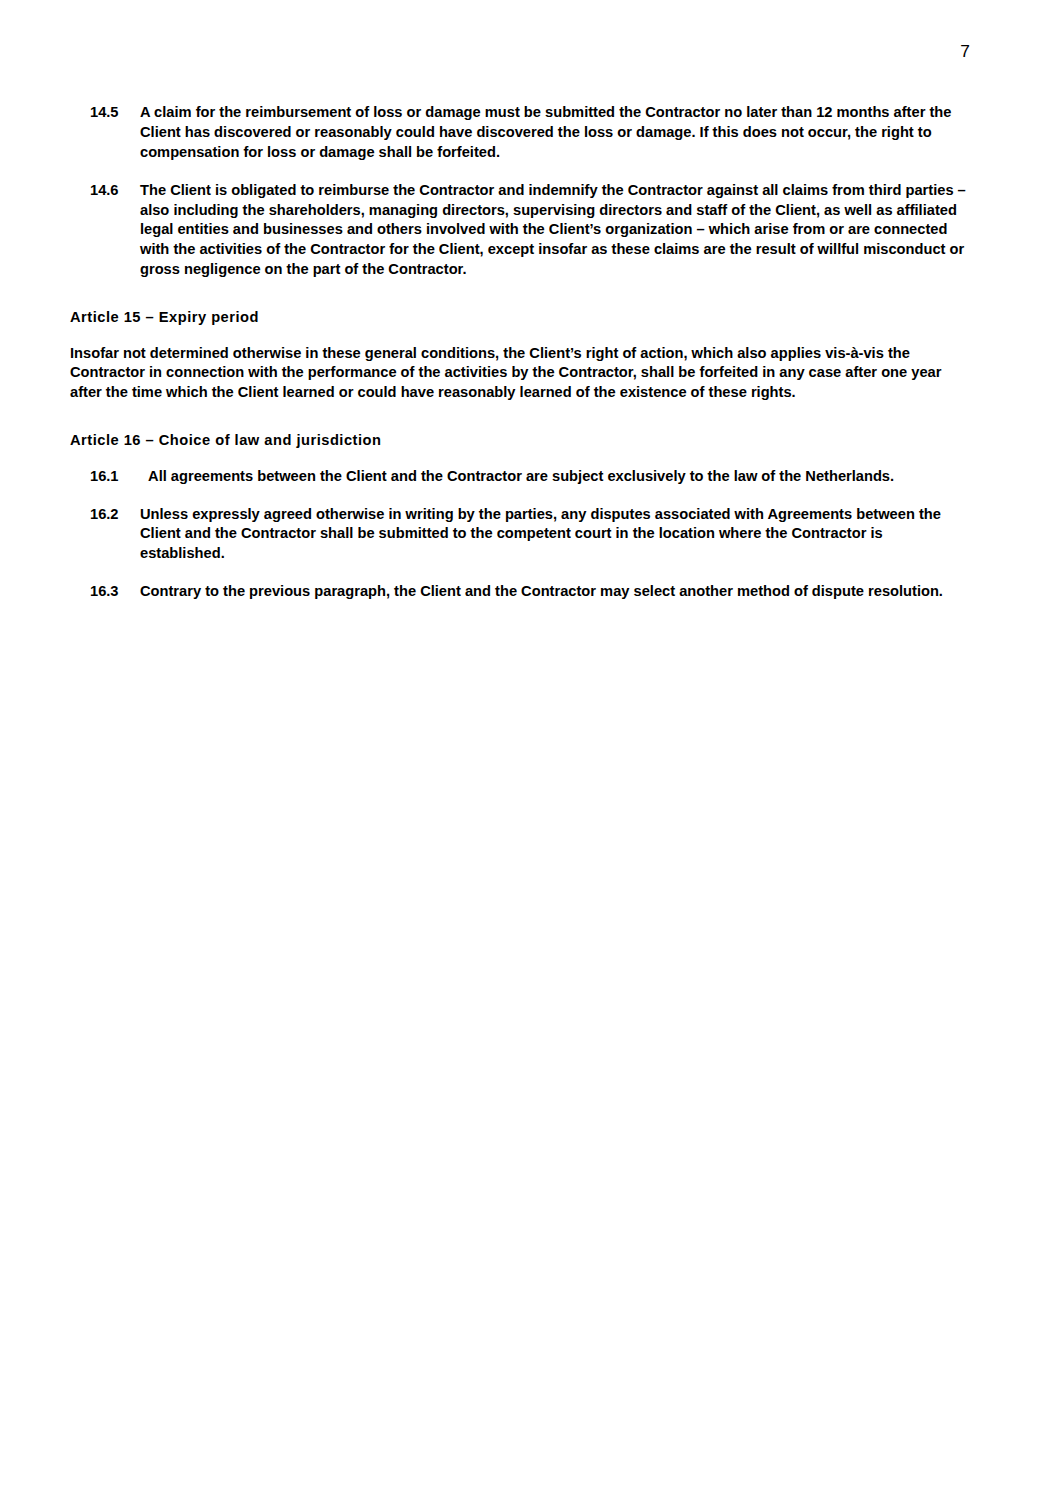7
14.5
A claim for the reimbursement of loss or damage must be submitted the Contractor no later than 12 months after the Client has discovered or reasonably could have discovered the loss or damage. If this does not occur, the right to compensation for loss or damage shall be forfeited.
14.6
The Client is obligated to reimburse the Contractor and indemnify the Contractor against all claims from third parties – also including the shareholders, managing directors, supervising directors and staff of the Client, as well as affiliated legal entities and businesses and others involved with the Client’s organization – which arise from or are connected with the activities of the Contractor for the Client, except insofar as these claims are the result of willful misconduct or gross negligence on the part of the Contractor.
Article 15 – Expiry period
Insofar not determined otherwise in these general conditions, the Client’s right of action, which also applies vis-à-vis the Contractor in connection with the performance of the activities by the Contractor, shall be forfeited in any case after one year after the time which the Client learned or could have reasonably learned of the existence of these rights.
Article 16 – Choice of law and jurisdiction
16.1
All agreements between the Client and the Contractor are subject exclusively to the law of the Netherlands.
16.2
Unless expressly agreed otherwise in writing by the parties, any disputes associated with Agreements between the Client and the Contractor shall be submitted to the competent court in the location where the Contractor is established.
16.3
Contrary to the previous paragraph, the Client and the Contractor may select another method of dispute resolution.